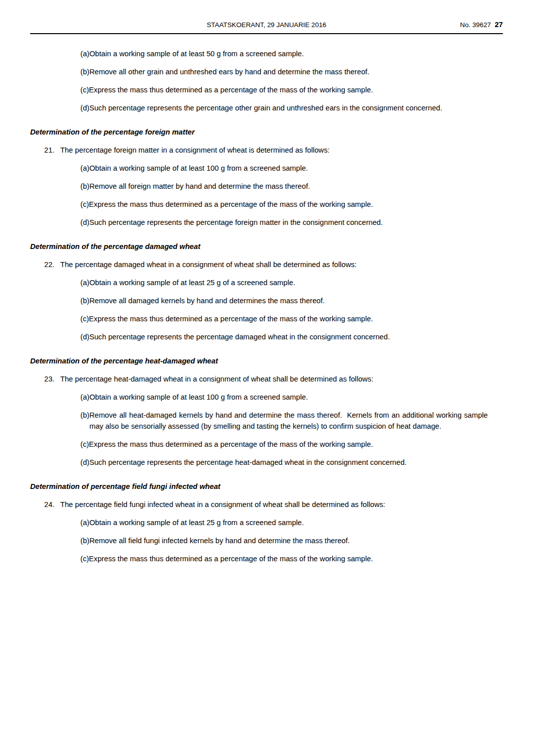STAATSKOERANT, 29 JANUARIE 2016
No. 39627 27
(a) Obtain a working sample of at least 50 g from a screened sample.
(b) Remove all other grain and unthreshed ears by hand and determine the mass thereof.
(c) Express the mass thus determined as a percentage of the mass of the working sample.
(d) Such percentage represents the percentage other grain and unthreshed ears in the consignment concerned.
Determination of the percentage foreign matter
21.
The percentage foreign matter in a consignment of wheat is determined as follows:
(a) Obtain a working sample of at least 100 g from a screened sample.
(b) Remove all foreign matter by hand and determine the mass thereof.
(c) Express the mass thus determined as a percentage of the mass of the working sample.
(d) Such percentage represents the percentage foreign matter in the consignment concerned.
Determination of the percentage damaged wheat
22.
The percentage damaged wheat in a consignment of wheat shall be determined as follows:
(a) Obtain a working sample of at least 25 g of a screened sample.
(b) Remove all damaged kernels by hand and determines the mass thereof.
(c) Express the mass thus determined as a percentage of the mass of the working sample.
(d) Such percentage represents the percentage damaged wheat in the consignment concerned.
Determination of the percentage heat-damaged wheat
23.
The percentage heat-damaged wheat in a consignment of wheat shall be determined as follows:
(a) Obtain a working sample of at least 100 g from a screened sample.
(b) Remove all heat-damaged kernels by hand and determine the mass thereof. Kernels from an additional working sample may also be sensorially assessed (by smelling and tasting the kernels) to confirm suspicion of heat damage.
(c) Express the mass thus determined as a percentage of the mass of the working sample.
(d) Such percentage represents the percentage heat-damaged wheat in the consignment concerned.
Determination of percentage field fungi infected wheat
24.
The percentage field fungi infected wheat in a consignment of wheat shall be determined as follows:
(a) Obtain a working sample of at least 25 g from a screened sample.
(b) Remove all field fungi infected kernels by hand and determine the mass thereof.
(c) Express the mass thus determined as a percentage of the mass of the working sample.